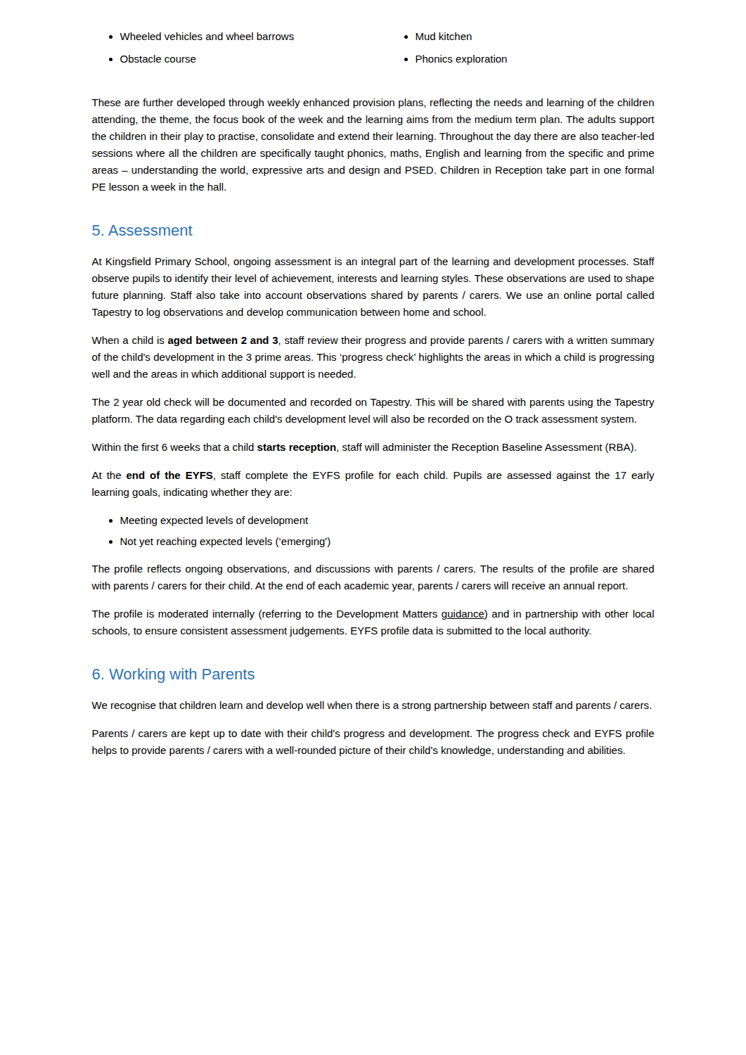Wheeled vehicles and wheel barrows
Obstacle course
Mud kitchen
Phonics exploration
These are further developed through weekly enhanced provision plans, reflecting the needs and learning of the children attending, the theme, the focus book of the week and the learning aims from the medium term plan. The adults support the children in their play to practise, consolidate and extend their learning. Throughout the day there are also teacher-led sessions where all the children are specifically taught phonics, maths, English and learning from the specific and prime areas – understanding the world, expressive arts and design and PSED. Children in Reception take part in one formal PE lesson a week in the hall.
5. Assessment
At Kingsfield Primary School, ongoing assessment is an integral part of the learning and development processes. Staff observe pupils to identify their level of achievement, interests and learning styles. These observations are used to shape future planning. Staff also take into account observations shared by parents / carers. We use an online portal called Tapestry to log observations and develop communication between home and school.
When a child is aged between 2 and 3, staff review their progress and provide parents / carers with a written summary of the child's development in the 3 prime areas. This ‘progress check’ highlights the areas in which a child is progressing well and the areas in which additional support is needed.
The 2 year old check will be documented and recorded on Tapestry. This will be shared with parents using the Tapestry platform. The data regarding each child's development level will also be recorded on the O track assessment system.
Within the first 6 weeks that a child starts reception, staff will administer the Reception Baseline Assessment (RBA).
At the end of the EYFS, staff complete the EYFS profile for each child. Pupils are assessed against the 17 early learning goals, indicating whether they are:
Meeting expected levels of development
Not yet reaching expected levels (‘emerging')
The profile reflects ongoing observations, and discussions with parents / carers. The results of the profile are shared with parents / carers for their child. At the end of each academic year, parents / carers will receive an annual report.
The profile is moderated internally (referring to the Development Matters guidance) and in partnership with other local schools, to ensure consistent assessment judgements. EYFS profile data is submitted to the local authority.
6. Working with Parents
We recognise that children learn and develop well when there is a strong partnership between staff and parents / carers.
Parents / carers are kept up to date with their child's progress and development. The progress check and EYFS profile helps to provide parents / carers with a well-rounded picture of their child's knowledge, understanding and abilities.